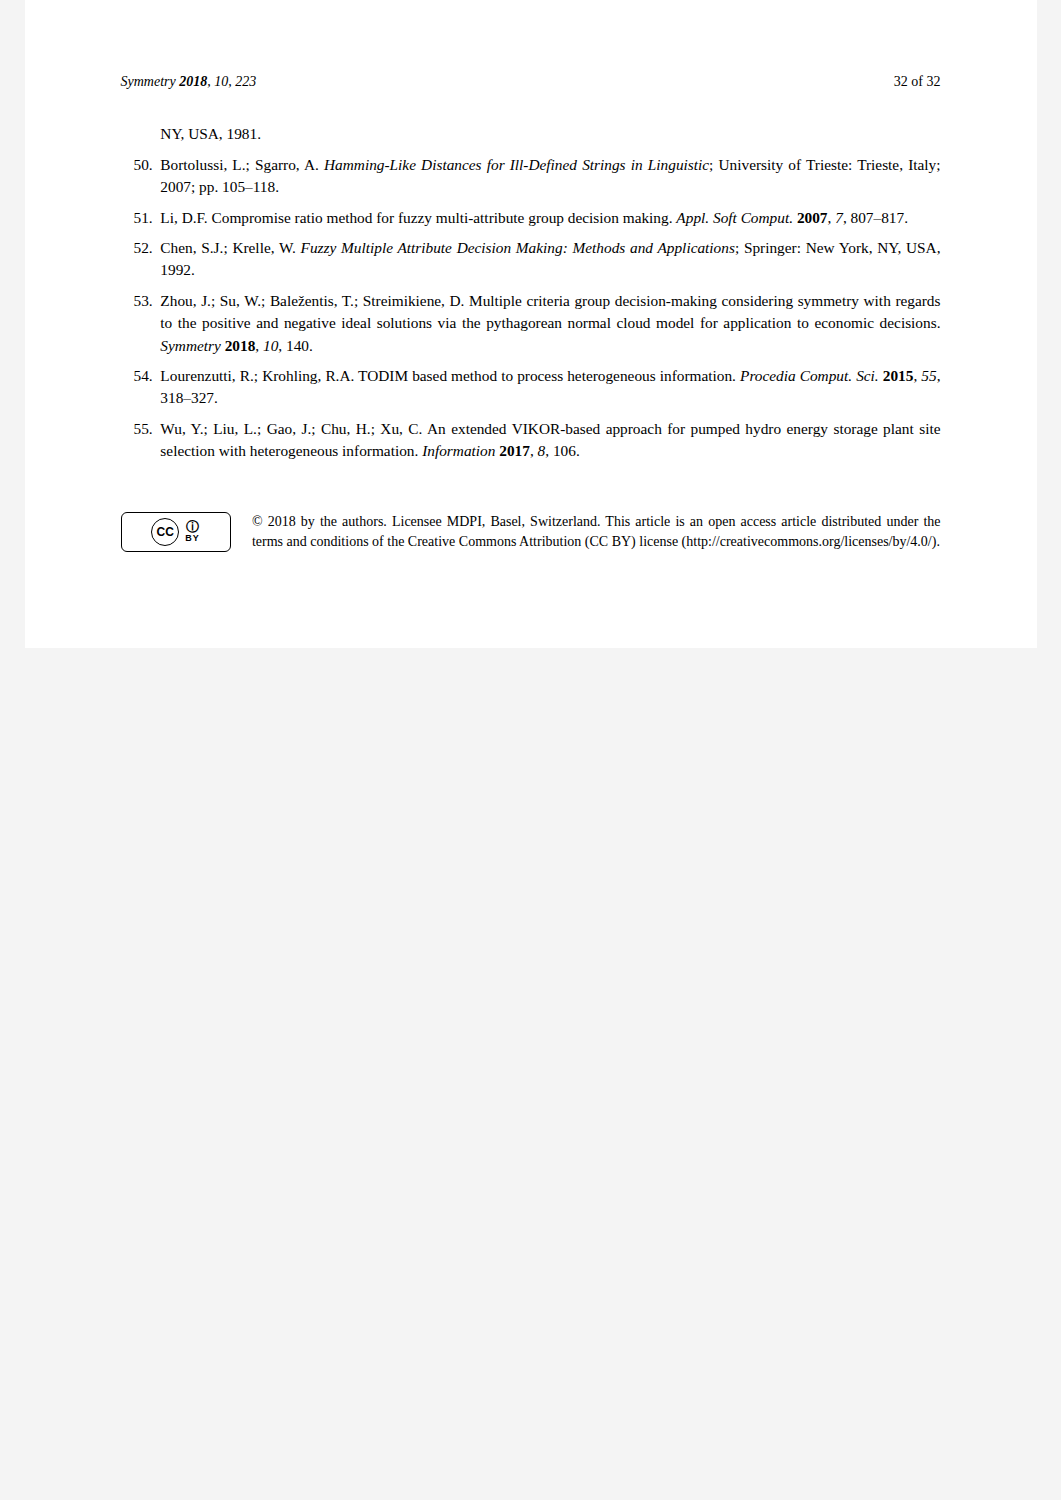Symmetry 2018, 10, 223
32 of 32
NY, USA, 1981.
50. Bortolussi, L.; Sgarro, A. Hamming-Like Distances for Ill-Defined Strings in Linguistic; University of Trieste: Trieste, Italy; 2007; pp. 105–118.
51. Li, D.F. Compromise ratio method for fuzzy multi-attribute group decision making. Appl. Soft Comput. 2007, 7, 807–817.
52. Chen, S.J.; Krelle, W. Fuzzy Multiple Attribute Decision Making: Methods and Applications; Springer: New York, NY, USA, 1992.
53. Zhou, J.; Su, W.; Baležentis, T.; Streimikiene, D. Multiple criteria group decision-making considering symmetry with regards to the positive and negative ideal solutions via the pythagorean normal cloud model for application to economic decisions. Symmetry 2018, 10, 140.
54. Lourenzutti, R.; Krohling, R.A. TODIM based method to process heterogeneous information. Procedia Comput. Sci. 2015, 55, 318–327.
55. Wu, Y.; Liu, L.; Gao, J.; Chu, H.; Xu, C. An extended VIKOR-based approach for pumped hydro energy storage plant site selection with heterogeneous information. Information 2017, 8, 106.
CC
ⓘ BY
© 2018 by the authors. Licensee MDPI, Basel, Switzerland. This article is an open access article distributed under the terms and conditions of the Creative Commons Attribution (CC BY) license (http://creativecommons.org/licenses/by/4.0/).